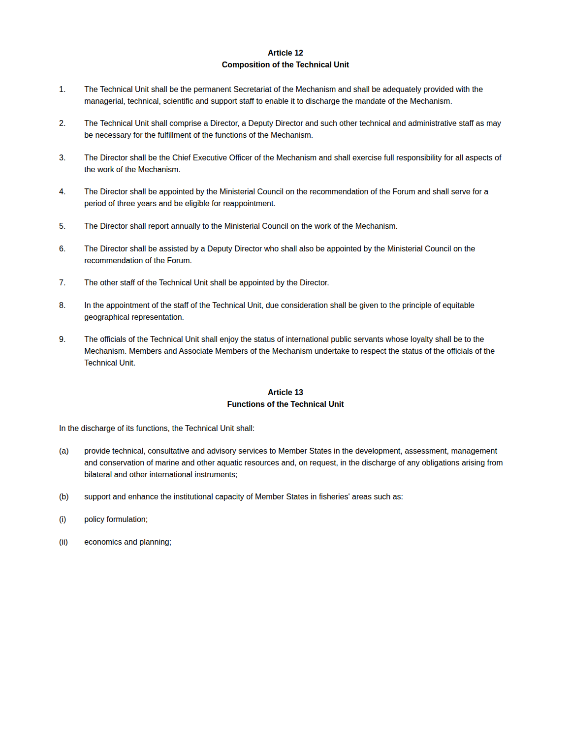Article 12
Composition of the Technical Unit
1. The Technical Unit shall be the permanent Secretariat of the Mechanism and shall be adequately provided with the managerial, technical, scientific and support staff to enable it to discharge the mandate of the Mechanism.
2. The Technical Unit shall comprise a Director, a Deputy Director and such other technical and administrative staff as may be necessary for the fulfillment of the functions of the Mechanism.
3. The Director shall be the Chief Executive Officer of the Mechanism and shall exercise full responsibility for all aspects of the work of the Mechanism.
4. The Director shall be appointed by the Ministerial Council on the recommendation of the Forum and shall serve for a period of three years and be eligible for reappointment.
5. The Director shall report annually to the Ministerial Council on the work of the Mechanism.
6. The Director shall be assisted by a Deputy Director who shall also be appointed by the Ministerial Council on the recommendation of the Forum.
7. The other staff of the Technical Unit shall be appointed by the Director.
8. In the appointment of the staff of the Technical Unit, due consideration shall be given to the principle of equitable geographical representation.
9. The officials of the Technical Unit shall enjoy the status of international public servants whose loyalty shall be to the Mechanism. Members and Associate Members of the Mechanism undertake to respect the status of the officials of the Technical Unit.
Article 13
Functions of the Technical Unit
In the discharge of its functions, the Technical Unit shall:
(a) provide technical, consultative and advisory services to Member States in the development, assessment, management and conservation of marine and other aquatic resources and, on request, in the discharge of any obligations arising from bilateral and other international instruments;
(b) support and enhance the institutional capacity of Member States in fisheries' areas such as:
(i) policy formulation;
(ii) economics and planning;